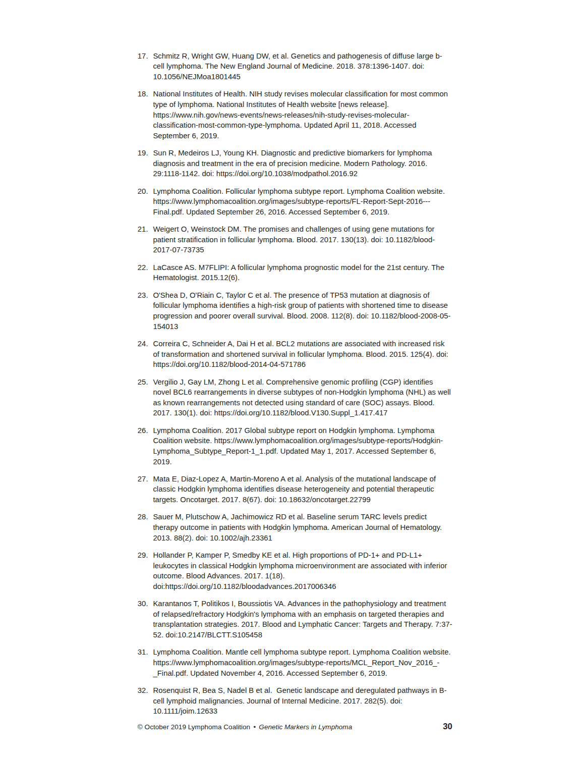17. Schmitz R, Wright GW, Huang DW, et al. Genetics and pathogenesis of diffuse large b-cell lymphoma. The New England Journal of Medicine. 2018. 378:1396-1407. doi: 10.1056/NEJMoa1801445
18. National Institutes of Health. NIH study revises molecular classification for most common type of lymphoma. National Institutes of Health website [news release]. https://www.nih.gov/news-events/news-releases/nih-study-revises-molecular-classification-most-common-type-lymphoma. Updated April 11, 2018. Accessed September 6, 2019.
19. Sun R, Medeiros LJ, Young KH. Diagnostic and predictive biomarkers for lymphoma diagnosis and treatment in the era of precision medicine. Modern Pathology. 2016. 29:1118-1142. doi: https://doi.org/10.1038/modpathol.2016.92
20. Lymphoma Coalition. Follicular lymphoma subtype report. Lymphoma Coalition website. https://www.lymphomacoalition.org/images/subtype-reports/FL-Report-Sept-2016---Final.pdf. Updated September 26, 2016. Accessed September 6, 2019.
21. Weigert O, Weinstock DM. The promises and challenges of using gene mutations for patient stratification in follicular lymphoma. Blood. 2017. 130(13). doi: 10.1182/blood-2017-07-73735
22. LaCasce AS. M7FLIPI: A follicular lymphoma prognostic model for the 21st century. The Hematologist. 2015.12(6).
23. O'Shea D, O'Riain C, Taylor C et al. The presence of TP53 mutation at diagnosis of follicular lymphoma identifies a high-risk group of patients with shortened time to disease progression and poorer overall survival. Blood. 2008. 112(8). doi: 10.1182/blood-2008-05-154013
24. Correira C, Schneider A, Dai H et al. BCL2 mutations are associated with increased risk of transformation and shortened survival in follicular lymphoma. Blood. 2015. 125(4). doi: https://doi.org/10.1182/blood-2014-04-571786
25. Vergilio J, Gay LM, Zhong L et al. Comprehensive genomic profiling (CGP) identifies novel BCL6 rearrangements in diverse subtypes of non-Hodgkin lymphoma (NHL) as well as known rearrangements not detected using standard of care (SOC) assays. Blood. 2017. 130(1). doi: https://doi.org/10.1182/blood.V130.Suppl_1.417.417
26. Lymphoma Coalition. 2017 Global subtype report on Hodgkin lymphoma. Lymphoma Coalition website. https://www.lymphomacoalition.org/images/subtype-reports/Hodgkin-Lymphoma_Subtype_Report-1_1.pdf. Updated May 1, 2017. Accessed September 6, 2019.
27. Mata E, Diaz-Lopez A, Martin-Moreno A et al. Analysis of the mutational landscape of classic Hodgkin lymphoma identifies disease heterogeneity and potential therapeutic targets. Oncotarget. 2017. 8(67). doi: 10.18632/oncotarget.22799
28. Sauer M, Plutschow A, Jachimowicz RD et al. Baseline serum TARC levels predict therapy outcome in patients with Hodgkin lymphoma. American Journal of Hematology. 2013. 88(2). doi: 10.1002/ajh.23361
29. Hollander P, Kamper P, Smedby KE et al. High proportions of PD-1+ and PD-L1+ leukocytes in classical Hodgkin lymphoma microenvironment are associated with inferior outcome. Blood Advances. 2017. 1(18). doi:https://doi.org/10.1182/bloodadvances.2017006346
30. Karantanos T, Politikos I, Boussiotis VA. Advances in the pathophysiology and treatment of relapsed/refractory Hodgkin's lymphoma with an emphasis on targeted therapies and transplantation strategies. 2017. Blood and Lymphatic Cancer: Targets and Therapy. 7:37-52. doi:10.2147/BLCTT.S105458
31. Lymphoma Coalition. Mantle cell lymphoma subtype report. Lymphoma Coalition website. https://www.lymphomacoalition.org/images/subtype-reports/MCL_Report_Nov_2016_-_Final.pdf. Updated November 4, 2016. Accessed September 6, 2019.
32. Rosenquist R, Bea S, Nadel B et al. Genetic landscape and deregulated pathways in B-cell lymphoid malignancies. Journal of Internal Medicine. 2017. 282(5). doi: 10.1111/joim.12633
© October 2019 Lymphoma Coalition • Genetic Markers in Lymphoma
30